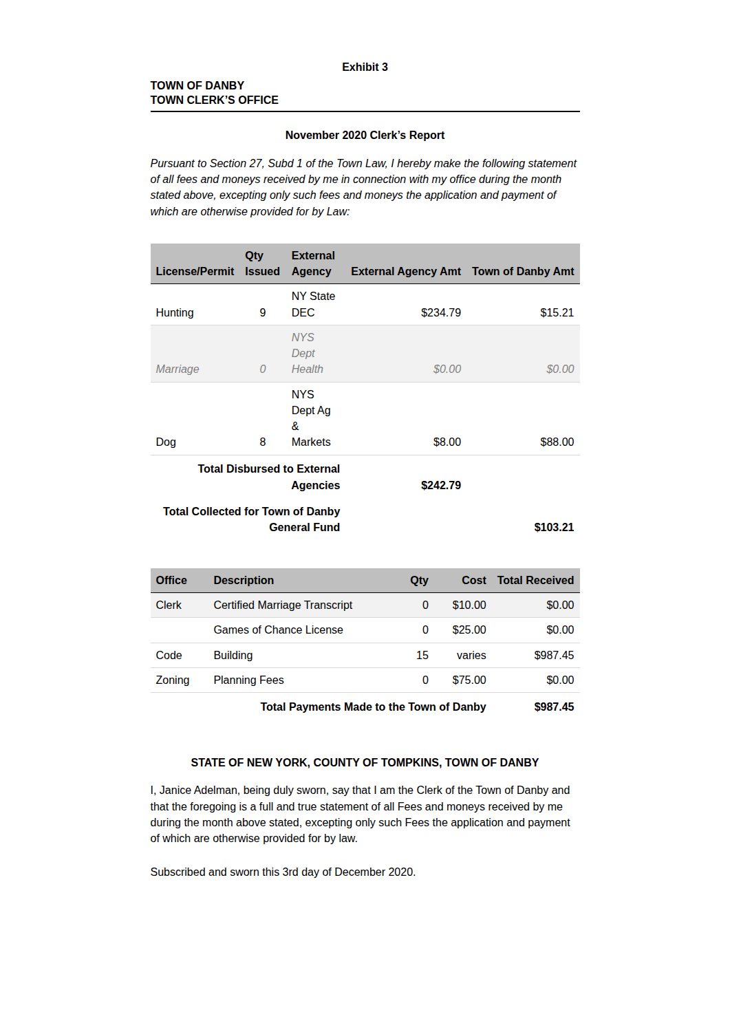Exhibit 3
TOWN OF DANBY
TOWN CLERK’S OFFICE
November 2020 Clerk’s Report
Pursuant to Section 27, Subd 1 of the Town Law, I hereby make the following statement of all fees and moneys received by me in connection with my office during the month stated above, excepting only such fees and moneys the application and payment of which are otherwise provided for by Law:
| License/Permit | Qty Issued | External Agency | External Agency Amt | Town of Danby Amt |
| --- | --- | --- | --- | --- |
| Hunting | 9 | NY State DEC | $234.79 | $15.21 |
| Marriage | 0 | NYS Dept Health | $0.00 | $0.00 |
| Dog | 8 | NYS Dept Ag & Markets | $8.00 | $88.00 |
| Total Disbursed to External Agencies | $242.79 | |
| Total Collected for Town of Danby General Fund | | $103.21 |
| Office | Description | Qty | Cost | Total Received |
| --- | --- | --- | --- | --- |
| Clerk | Certified Marriage Transcript | 0 | $10.00 | $0.00 |
| | Games of Chance License | 0 | $25.00 | $0.00 |
| Code | Building | 15 | varies | $987.45 |
| Zoning | Planning Fees | 0 | $75.00 | $0.00 |
| Total Payments Made to the Town of Danby | $987.45 |
STATE OF NEW YORK, COUNTY OF TOMPKINS, TOWN OF DANBY
I, Janice Adelman, being duly sworn, say that I am the Clerk of the Town of Danby and that the foregoing is a full and true statement of all Fees and moneys received by me during the month above stated, excepting only such Fees the application and payment of which are otherwise provided for by law.
Subscribed and sworn this 3rd day of December 2020.